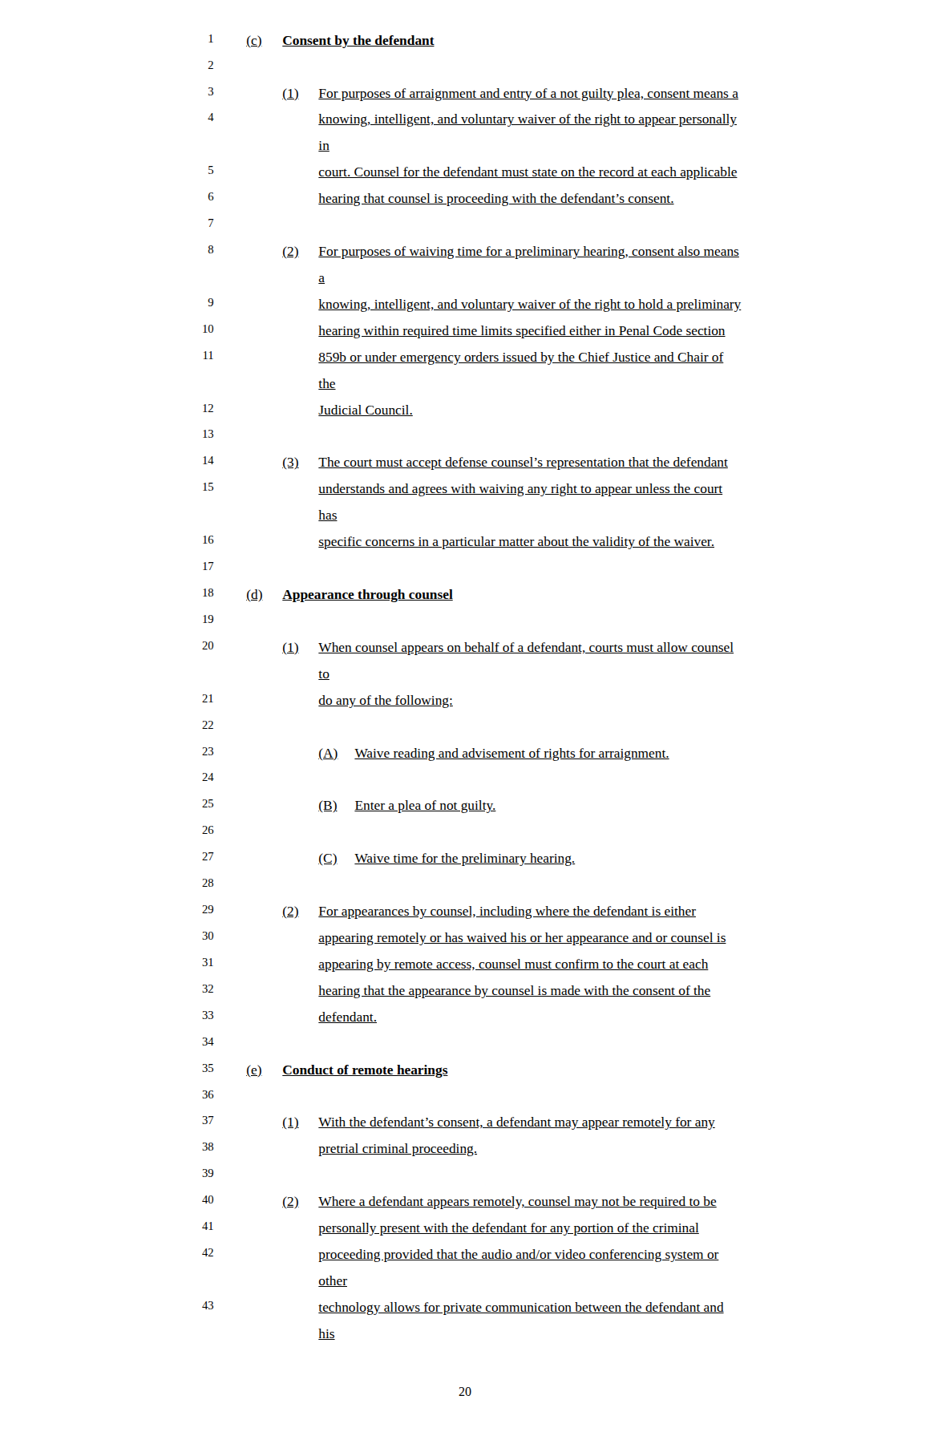(c) Consent by the defendant
(1) For purposes of arraignment and entry of a not guilty plea, consent means a
knowing, intelligent, and voluntary waiver of the right to appear personally in
court. Counsel for the defendant must state on the record at each applicable
hearing that counsel is proceeding with the defendant’s consent.
(2) For purposes of waiving time for a preliminary hearing, consent also means a
knowing, intelligent, and voluntary waiver of the right to hold a preliminary
hearing within required time limits specified either in Penal Code section
859b or under emergency orders issued by the Chief Justice and Chair of the
Judicial Council.
(3) The court must accept defense counsel’s representation that the defendant
understands and agrees with waiving any right to appear unless the court has
specific concerns in a particular matter about the validity of the waiver.
(d) Appearance through counsel
(1) When counsel appears on behalf of a defendant, courts must allow counsel to
do any of the following:
(A) Waive reading and advisement of rights for arraignment.
(B) Enter a plea of not guilty.
(C) Waive time for the preliminary hearing.
(2) For appearances by counsel, including where the defendant is either
appearing remotely or has waived his or her appearance and or counsel is
appearing by remote access, counsel must confirm to the court at each
hearing that the appearance by counsel is made with the consent of the
defendant.
(e) Conduct of remote hearings
(1) With the defendant’s consent, a defendant may appear remotely for any
pretrial criminal proceeding.
(2) Where a defendant appears remotely, counsel may not be required to be
personally present with the defendant for any portion of the criminal
proceeding provided that the audio and/or video conferencing system or other
technology allows for private communication between the defendant and his
20